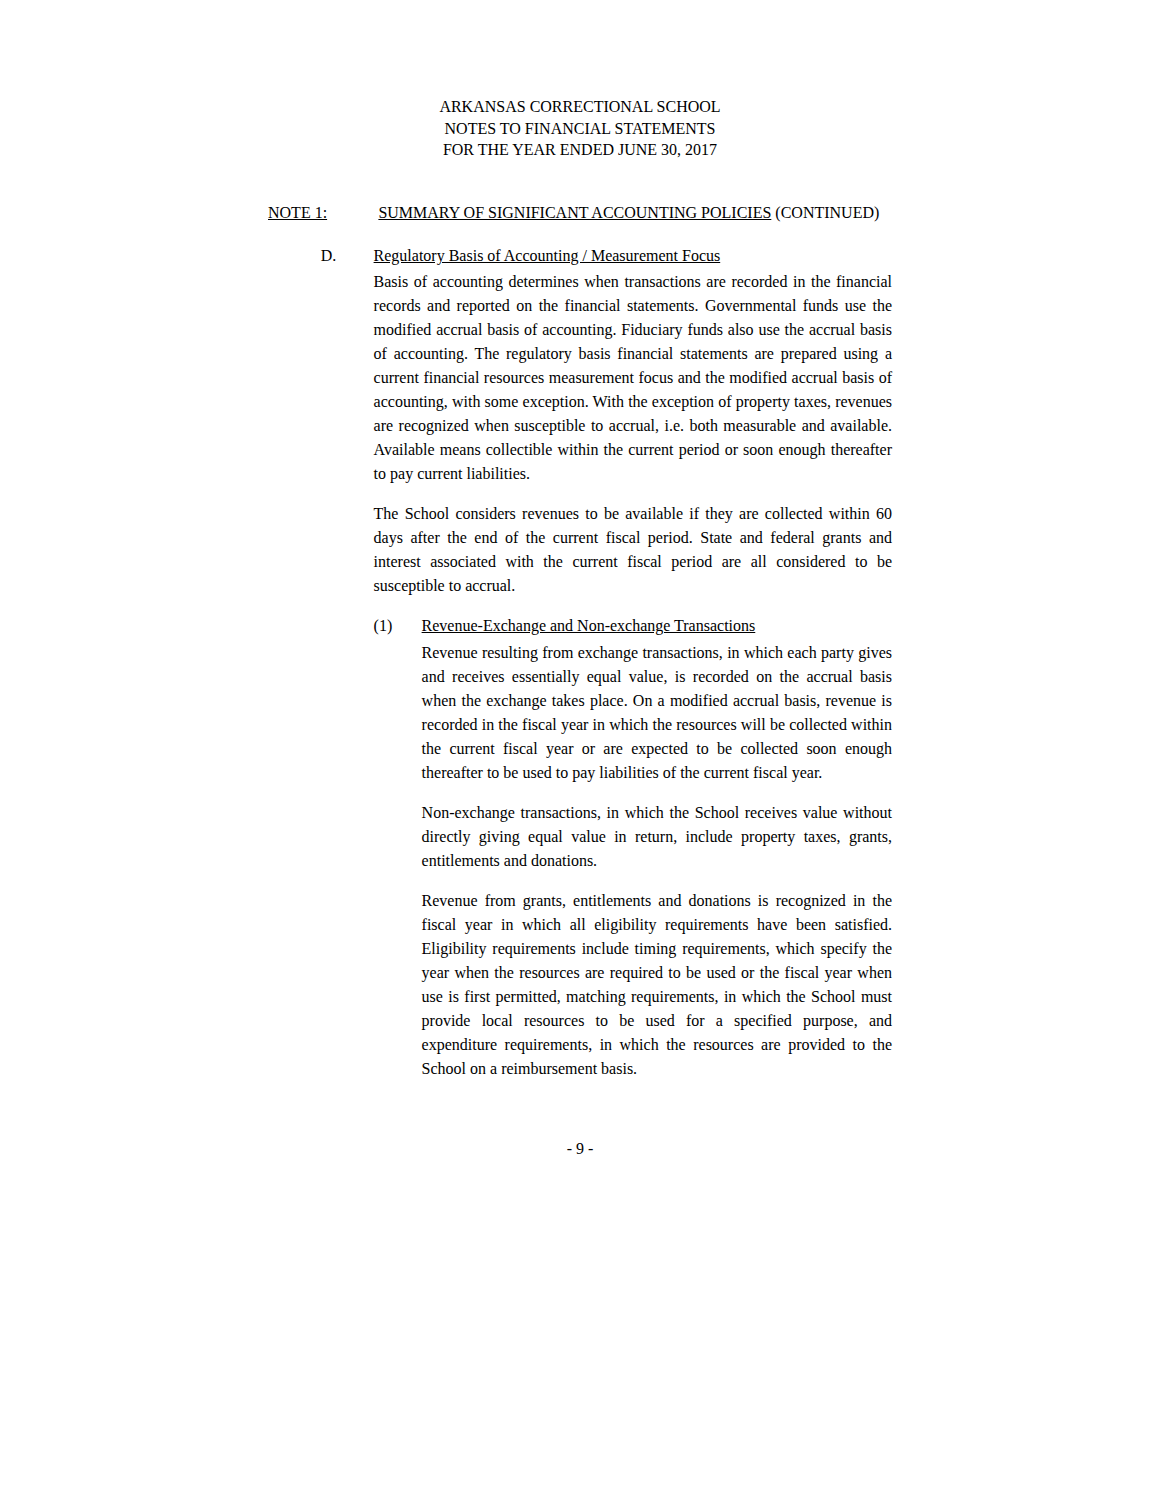ARKANSAS CORRECTIONAL SCHOOL
NOTES TO FINANCIAL STATEMENTS
FOR THE YEAR ENDED JUNE 30, 2017
NOTE 1:
SUMMARY OF SIGNIFICANT ACCOUNTING POLICIES (CONTINUED)
D.
Regulatory Basis of Accounting / Measurement Focus
Basis of accounting determines when transactions are recorded in the financial records and reported on the financial statements. Governmental funds use the modified accrual basis of accounting. Fiduciary funds also use the accrual basis of accounting. The regulatory basis financial statements are prepared using a current financial resources measurement focus and the modified accrual basis of accounting, with some exception. With the exception of property taxes, revenues are recognized when susceptible to accrual, i.e. both measurable and available. Available means collectible within the current period or soon enough thereafter to pay current liabilities.
The School considers revenues to be available if they are collected within 60 days after the end of the current fiscal period. State and federal grants and interest associated with the current fiscal period are all considered to be susceptible to accrual.
(1)
Revenue-Exchange and Non-exchange Transactions
Revenue resulting from exchange transactions, in which each party gives and receives essentially equal value, is recorded on the accrual basis when the exchange takes place. On a modified accrual basis, revenue is recorded in the fiscal year in which the resources will be collected within the current fiscal year or are expected to be collected soon enough thereafter to be used to pay liabilities of the current fiscal year.
Non-exchange transactions, in which the School receives value without directly giving equal value in return, include property taxes, grants, entitlements and donations.
Revenue from grants, entitlements and donations is recognized in the fiscal year in which all eligibility requirements have been satisfied. Eligibility requirements include timing requirements, which specify the year when the resources are required to be used or the fiscal year when use is first permitted, matching requirements, in which the School must provide local resources to be used for a specified purpose, and expenditure requirements, in which the resources are provided to the School on a reimbursement basis.
- 9 -